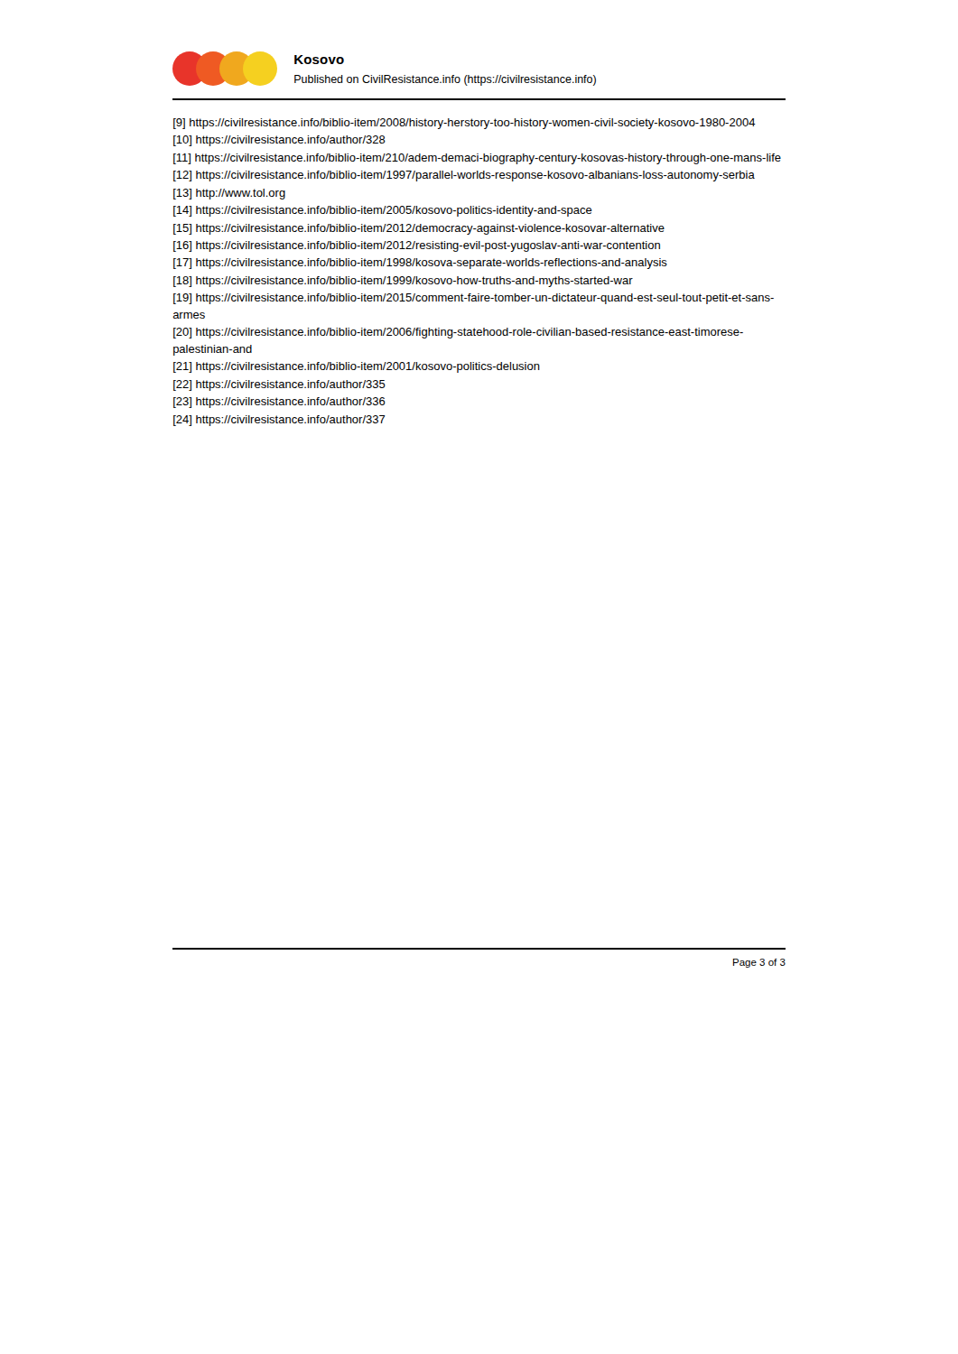Kosovo
Published on CivilResistance.info (https://civilresistance.info)
[9] https://civilresistance.info/biblio-item/2008/history-herstory-too-history-women-civil-society-kosovo-1980-2004
[10] https://civilresistance.info/author/328
[11] https://civilresistance.info/biblio-item/210/adem-demaci-biography-century-kosovas-history-through-one-mans-life
[12] https://civilresistance.info/biblio-item/1997/parallel-worlds-response-kosovo-albanians-loss-autonomy-serbia
[13] http://www.tol.org
[14] https://civilresistance.info/biblio-item/2005/kosovo-politics-identity-and-space
[15] https://civilresistance.info/biblio-item/2012/democracy-against-violence-kosovar-alternative
[16] https://civilresistance.info/biblio-item/2012/resisting-evil-post-yugoslav-anti-war-contention
[17] https://civilresistance.info/biblio-item/1998/kosova-separate-worlds-reflections-and-analysis
[18] https://civilresistance.info/biblio-item/1999/kosovo-how-truths-and-myths-started-war
[19] https://civilresistance.info/biblio-item/2015/comment-faire-tomber-un-dictateur-quand-est-seul-tout-petit-et-sans-armes
[20] https://civilresistance.info/biblio-item/2006/fighting-statehood-role-civilian-based-resistance-east-timorese-palestinian-and
[21] https://civilresistance.info/biblio-item/2001/kosovo-politics-delusion
[22] https://civilresistance.info/author/335
[23] https://civilresistance.info/author/336
[24] https://civilresistance.info/author/337
Page 3 of 3